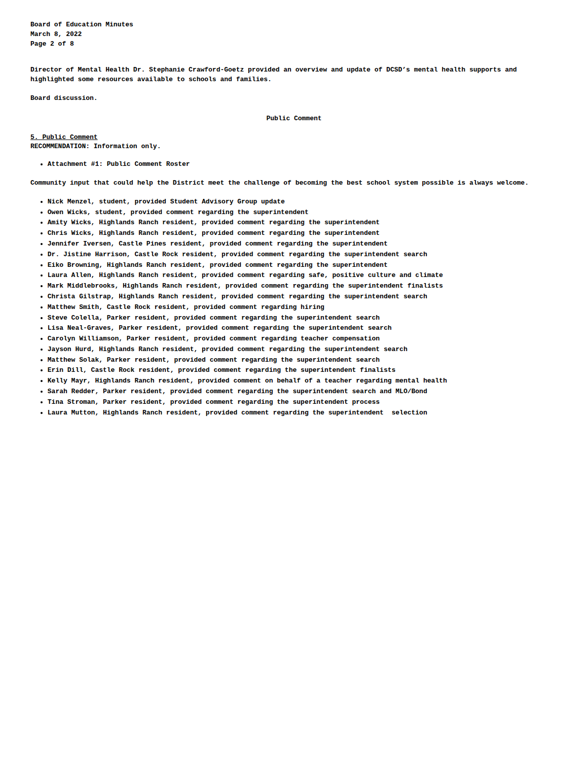Board of Education Minutes
March 8, 2022
Page 2 of 8
Director of Mental Health Dr. Stephanie Crawford-Goetz provided an overview and update of DCSD’s mental health supports and highlighted some resources available to schools and families.
Board discussion.
Public Comment
5. Public Comment
RECOMMENDATION: Information only.
Attachment #1: Public Comment Roster
Community input that could help the District meet the challenge of becoming the best school system possible is always welcome.
Nick Menzel, student, provided Student Advisory Group update
Owen Wicks, student, provided comment regarding the superintendent
Amity Wicks, Highlands Ranch resident, provided comment regarding the superintendent
Chris Wicks, Highlands Ranch resident, provided comment regarding the superintendent
Jennifer Iversen, Castle Pines resident, provided comment regarding the superintendent
Dr. Jistine Harrison, Castle Rock resident, provided comment regarding the superintendent search
Eiko Browning, Highlands Ranch resident, provided comment regarding the superintendent
Laura Allen, Highlands Ranch resident, provided comment regarding safe, positive culture and climate
Mark Middlebrooks, Highlands Ranch resident, provided comment regarding the superintendent finalists
Christa Gilstrap, Highlands Ranch resident, provided comment regarding the superintendent search
Matthew Smith, Castle Rock resident, provided comment regarding hiring
Steve Colella, Parker resident, provided comment regarding the superintendent search
Lisa Neal-Graves, Parker resident, provided comment regarding the superintendent search
Carolyn Williamson, Parker resident, provided comment regarding teacher compensation
Jayson Hurd, Highlands Ranch resident, provided comment regarding the superintendent search
Matthew Solak, Parker resident, provided comment regarding the superintendent search
Erin Dill, Castle Rock resident, provided comment regarding the superintendent finalists
Kelly Mayr, Highlands Ranch resident, provided comment on behalf of a teacher regarding mental health
Sarah Redder, Parker resident, provided comment regarding the superintendent search and MLO/Bond
Tina Stroman, Parker resident, provided comment regarding the superintendent process
Laura Mutton, Highlands Ranch resident, provided comment regarding the superintendent selection